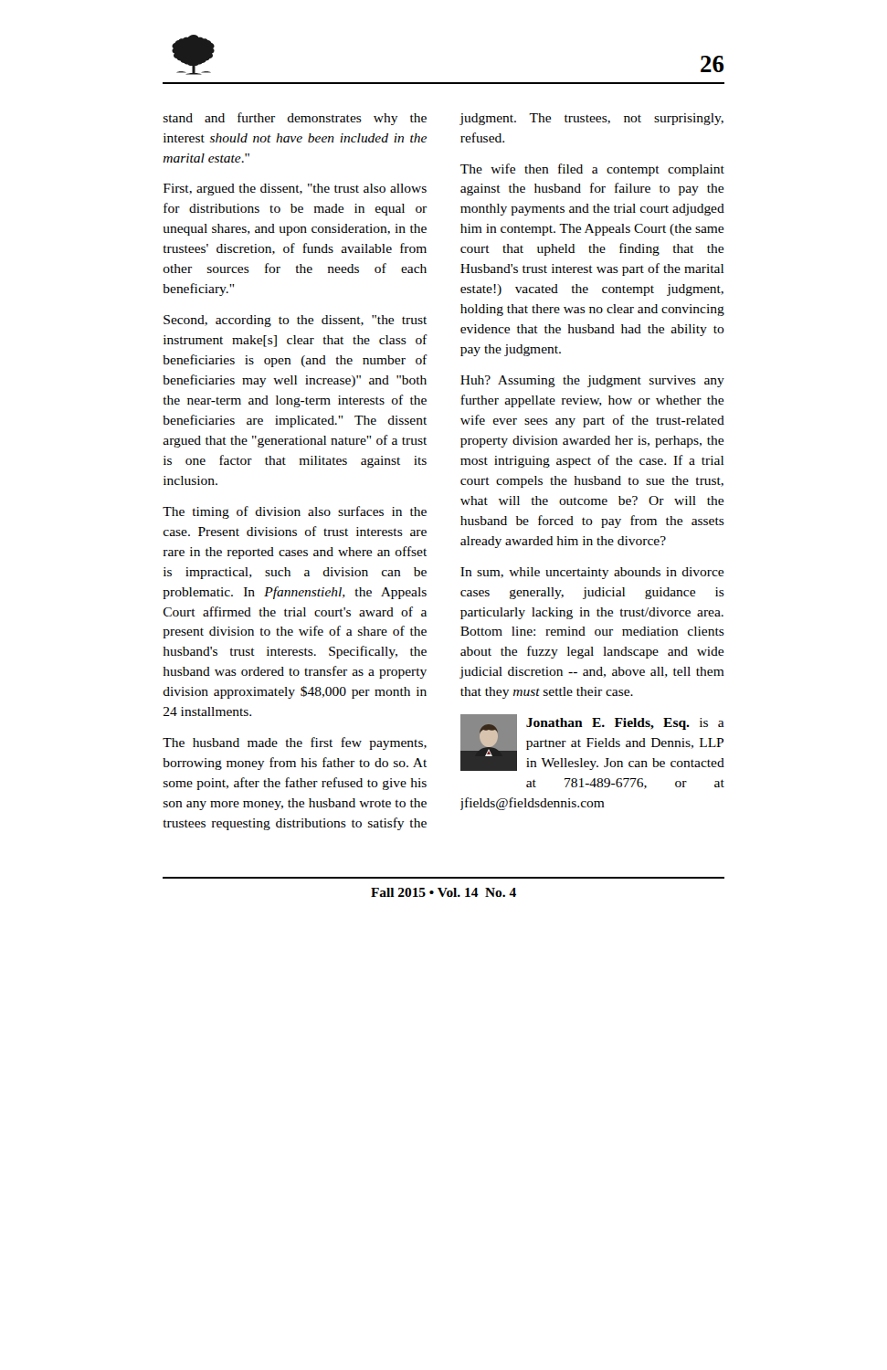26
stand and further demonstrates why the interest should not have been included in the marital estate."
First, argued the dissent, "the trust also allows for distributions to be made in equal or unequal shares, and upon consideration, in the trustees' discretion, of funds available from other sources for the needs of each beneficiary."
Second, according to the dissent, "the trust instrument make[s] clear that the class of beneficiaries is open (and the number of beneficiaries may well increase)" and "both the near-term and long-term interests of the beneficiaries are implicated." The dissent argued that the "generational nature" of a trust is one factor that militates against its inclusion.
The timing of division also surfaces in the case. Present divisions of trust interests are rare in the reported cases and where an offset is impractical, such a division can be problematic. In Pfannenstiehl, the Appeals Court affirmed the trial court's award of a present division to the wife of a share of the husband's trust interests. Specifically, the husband was ordered to transfer as a property division approximately $48,000 per month in 24 installments.
The husband made the first few payments, borrowing money from his father to do so. At some point, after the father refused to give his son any more money, the husband wrote to the trustees requesting distributions to satisfy the judgment. The trustees, not surprisingly, refused.
The wife then filed a contempt complaint against the husband for failure to pay the monthly payments and the trial court adjudged him in contempt. The Appeals Court (the same court that upheld the finding that the Husband's trust interest was part of the marital estate!) vacated the contempt judgment, holding that there was no clear and convincing evidence that the husband had the ability to pay the judgment.
Huh? Assuming the judgment survives any further appellate review, how or whether the wife ever sees any part of the trust-related property division awarded her is, perhaps, the most intriguing aspect of the case. If a trial court compels the husband to sue the trust, what will the outcome be? Or will the husband be forced to pay from the assets already awarded him in the divorce?
In sum, while uncertainty abounds in divorce cases generally, judicial guidance is particularly lacking in the trust/divorce area. Bottom line: remind our mediation clients about the fuzzy legal landscape and wide judicial discretion -- and, above all, tell them that they must settle their case.
Jonathan E. Fields, Esq. is a partner at Fields and Dennis, LLP in Wellesley. Jon can be contacted at 781-489-6776, or at jfields@fieldsdennis.com
Fall 2015 • Vol. 14 No. 4